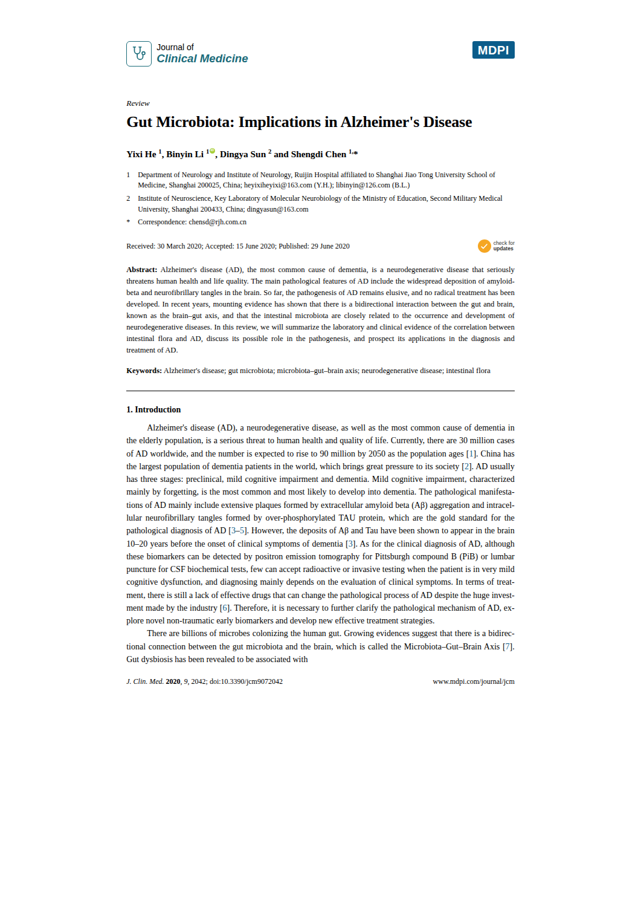Journal of
Clinical Medicine
MDPI
Review
Gut Microbiota: Implications in Alzheimer's Disease
Yixi He 1, Binyin Li 1 , Dingya Sun 2 and Shengdi Chen 1,*
1
Department of Neurology and Institute of Neurology, Ruijin Hospital affiliated to Shanghai Jiao Tong University School of Medicine, Shanghai 200025, China; heyixiheyixi@163.com (Y.H.); libinyin@126.com (B.L.)
2
Institute of Neuroscience, Key Laboratory of Molecular Neurobiology of the Ministry of Education, Second Military Medical University, Shanghai 200433, China; dingyasun@163.com
*
Correspondence: chensd@rjh.com.cn
Received: 30 March 2020; Accepted: 15 June 2020; Published: 29 June 2020
check for
updates
Abstract: Alzheimer's disease (AD), the most common cause of dementia, is a neurodegenerative disease that seriously threatens human health and life quality. The main pathological features of AD include the widespread deposition of amyloid-beta and neurofibrillary tangles in the brain. So far, the pathogenesis of AD remains elusive, and no radical treatment has been developed. In recent years, mounting evidence has shown that there is a bidirectional interaction between the gut and brain, known as the brain–gut axis, and that the intestinal microbiota are closely related to the occurrence and development of neurodegenerative diseases. In this review, we will summarize the laboratory and clinical evidence of the correlation between intestinal flora and AD, discuss its possible role in the pathogenesis, and prospect its applications in the diagnosis and treatment of AD.
Keywords: Alzheimer's disease; gut microbiota; microbiota–gut–brain axis; neurodegenerative disease; intestinal flora
1. Introduction
Alzheimer's disease (AD), a neurodegenerative disease, as well as the most common cause of dementia in the elderly population, is a serious threat to human health and quality of life. Currently, there are 30 million cases of AD worldwide, and the number is expected to rise to 90 million by 2050 as the population ages [1]. China has the largest population of dementia patients in the world, which brings great pressure to its society [2]. AD usually has three stages: preclinical, mild cognitive impairment and dementia. Mild cognitive impairment, characterized mainly by forgetting, is the most common and most likely to develop into dementia. The pathological manifestations of AD mainly include extensive plaques formed by extracellular amyloid beta (Aβ) aggregation and intracellular neurofibrillary tangles formed by over-phosphorylated TAU protein, which are the gold standard for the pathological diagnosis of AD [3–5]. However, the deposits of Aβ and Tau have been shown to appear in the brain 10–20 years before the onset of clinical symptoms of dementia [3]. As for the clinical diagnosis of AD, although these biomarkers can be detected by positron emission tomography for Pittsburgh compound B (PiB) or lumbar puncture for CSF biochemical tests, few can accept radioactive or invasive testing when the patient is in very mild cognitive dysfunction, and diagnosing mainly depends on the evaluation of clinical symptoms. In terms of treatment, there is still a lack of effective drugs that can change the pathological process of AD despite the huge investment made by the industry [6]. Therefore, it is necessary to further clarify the pathological mechanism of AD, explore novel non-traumatic early biomarkers and develop new effective treatment strategies.
There are billions of microbes colonizing the human gut. Growing evidences suggest that there is a bidirectional connection between the gut microbiota and the brain, which is called the Microbiota–Gut–Brain Axis [7]. Gut dysbiosis has been revealed to be associated with
J. Clin. Med. 2020, 9, 2042; doi:10.3390/jcm9072042
www.mdpi.com/journal/jcm